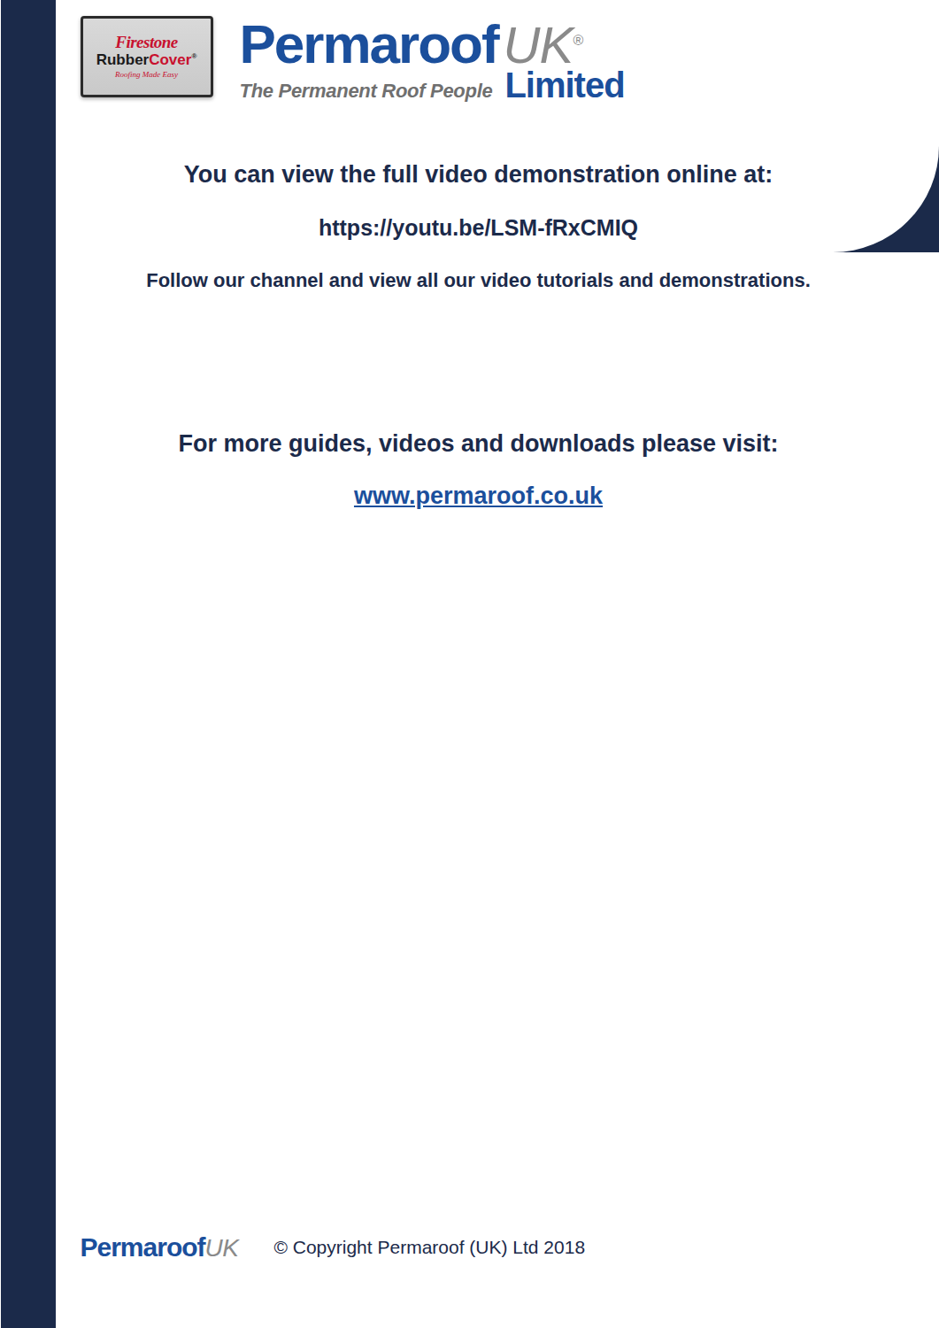Firestone
RubberCover®
Roofing Made Easy
Permaroof UK®
The Permanent Roof People Limited
You can view the full video demonstration online at:
https://youtu.be/LSM-fRxCMIQ
Follow our channel and view all our video tutorials and demonstrations.
For more guides, videos and downloads please visit:
www.permaroof.co.uk
Permaroof UK
© Copyright Permaroof (UK) Ltd 2018